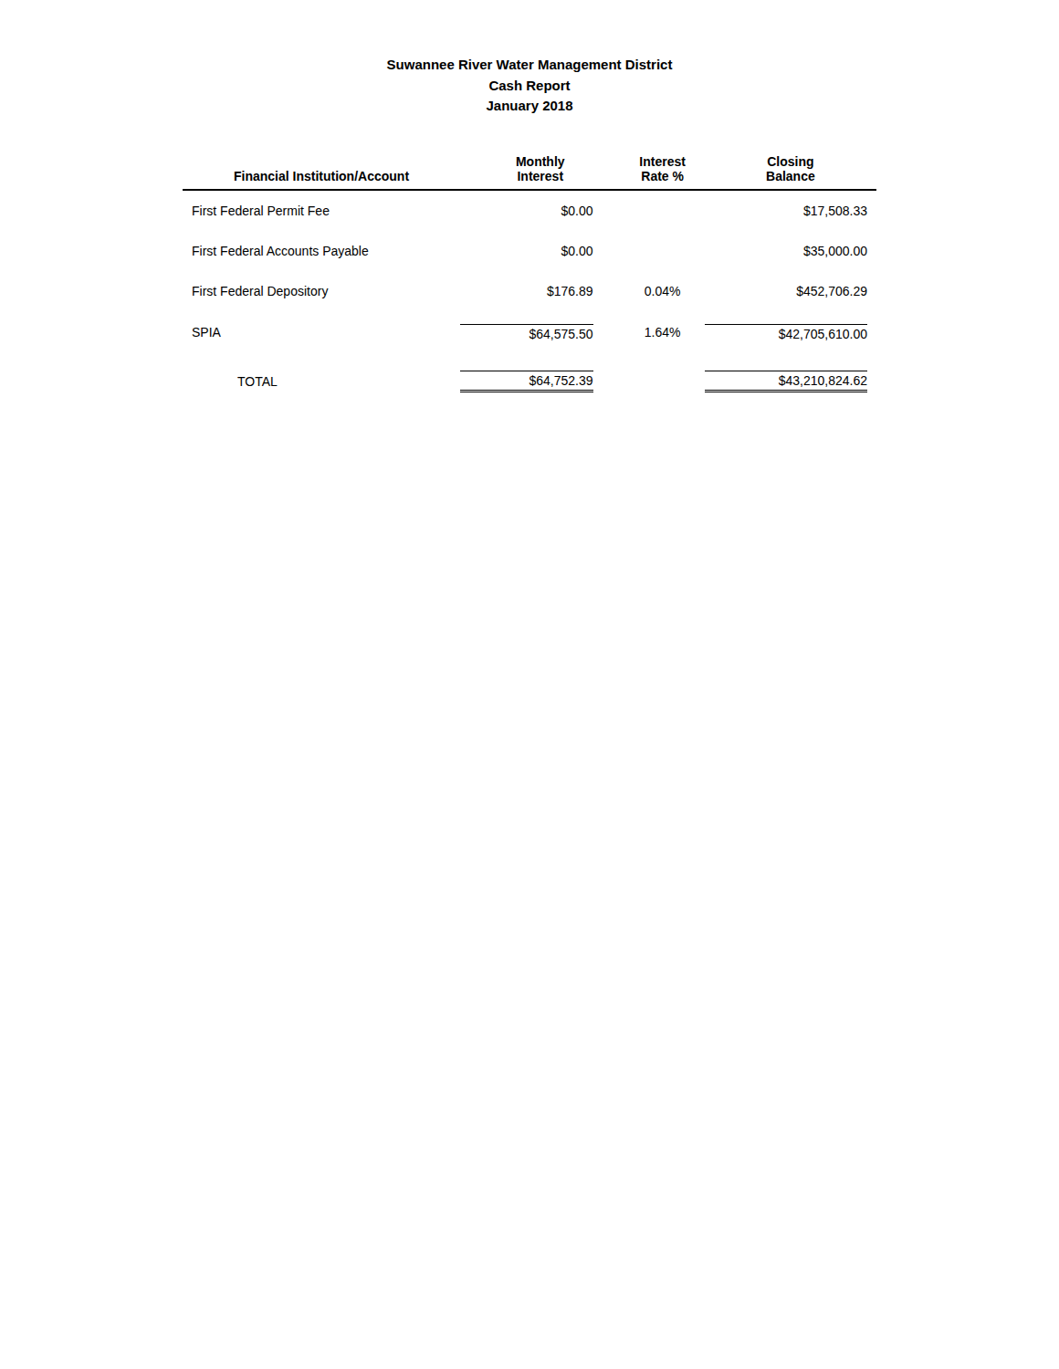Suwannee River Water Management District Cash Report January 2018
| Financial Institution/Account | Monthly Interest | Interest Rate % | Closing Balance |
| --- | --- | --- | --- |
| First Federal Permit Fee | $0.00 | | $17,508.33 |
| First Federal Accounts Payable | $0.00 | | $35,000.00 |
| First Federal Depository | $176.89 | 0.04% | $452,706.29 |
| SPIA | $64,575.50 | 1.64% | $42,705,610.00 |
| TOTAL | $64,752.39 | | $43,210,824.62 |